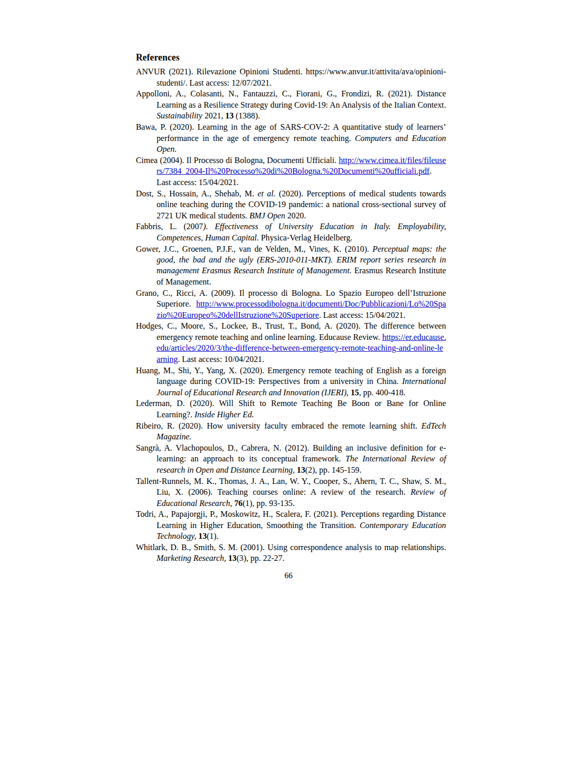References
ANVUR (2021). Rilevazione Opinioni Studenti. https://www.anvur.it/attivita/ava/opinioni-studenti/. Last access: 12/07/2021.
Appolloni, A., Colasanti, N., Fantauzzi, C., Fiorani, G., Frondizi, R. (2021). Distance Learning as a Resilience Strategy during Covid-19: An Analysis of the Italian Context. Sustainability 2021, 13 (1388).
Bawa, P. (2020). Learning in the age of SARS-COV-2: A quantitative study of learners’ performance in the age of emergency remote teaching. Computers and Education Open.
Cimea (2004). Il Processo di Bologna, Documenti Ufficiali. http://www.cimea.it/files/fileusers/7384_2004-Il%20Processo%20di%20Bologna.%20Documenti%20ufficiali.pdf. Last access: 15/04/2021.
Dost, S., Hossain, A., Shehab, M. et al. (2020). Perceptions of medical students towards online teaching during the COVID-19 pandemic: a national cross-sectional survey of 2721 UK medical students. BMJ Open 2020.
Fabbris, L. (2007). Effectiveness of University Education in Italy. Employability, Competences, Human Capital. Physica-Verlag Heidelberg.
Gower, J.C., Groenen, P.J.F., van de Velden, M., Vines, K. (2010). Perceptual maps: the good, the bad and the ugly (ERS-2010-011-MKT). ERIM report series research in management Erasmus Research Institute of Management. Erasmus Research Institute of Management.
Grano, C., Ricci, A. (2009). Il processo di Bologna. Lo Spazio Europeo dell’Istruzione Superiore. http://www.processodibologna.it/documenti/Doc/Pubblicazioni/Lo%20Spazio%20Europeo%20dellIstruzione%20Superiore. Last access: 15/04/2021.
Hodges, C., Moore, S., Lockee, B., Trust, T., Bond, A. (2020). The difference between emergency remote teaching and online learning. Educause Review. https://er.educause.edu/articles/2020/3/the-difference-between-emergency-remote-teaching-and-online-learning. Last access: 10/04/2021.
Huang, M., Shi, Y., Yang, X. (2020). Emergency remote teaching of English as a foreign language during COVID-19: Perspectives from a university in China. International Journal of Educational Research and Innovation (IJERI), 15, pp. 400-418.
Lederman, D. (2020). Will Shift to Remote Teaching Be Boon or Bane for Online Learning?. Inside Higher Ed.
Ribeiro, R. (2020). How university faculty embraced the remote learning shift. EdTech Magazine.
Sangrà, A. Vlachopoulos, D., Cabrera, N. (2012). Building an inclusive definition for e-learning: an approach to its conceptual framework. The International Review of research in Open and Distance Learning, 13(2), pp. 145-159.
Tallent-Runnels, M. K., Thomas, J. A., Lan, W. Y., Cooper, S., Ahern, T. C., Shaw, S. M., Liu, X. (2006). Teaching courses online: A review of the research. Review of Educational Research, 76(1), pp. 93-135.
Todri, A., Papajorgji, P., Moskowitz, H., Scalera, F. (2021). Perceptions regarding Distance Learning in Higher Education, Smoothing the Transition. Contemporary Education Technology, 13(1).
Whitlark, D. B., Smith, S. M. (2001). Using correspondence analysis to map relationships. Marketing Research, 13(3), pp. 22-27.
66